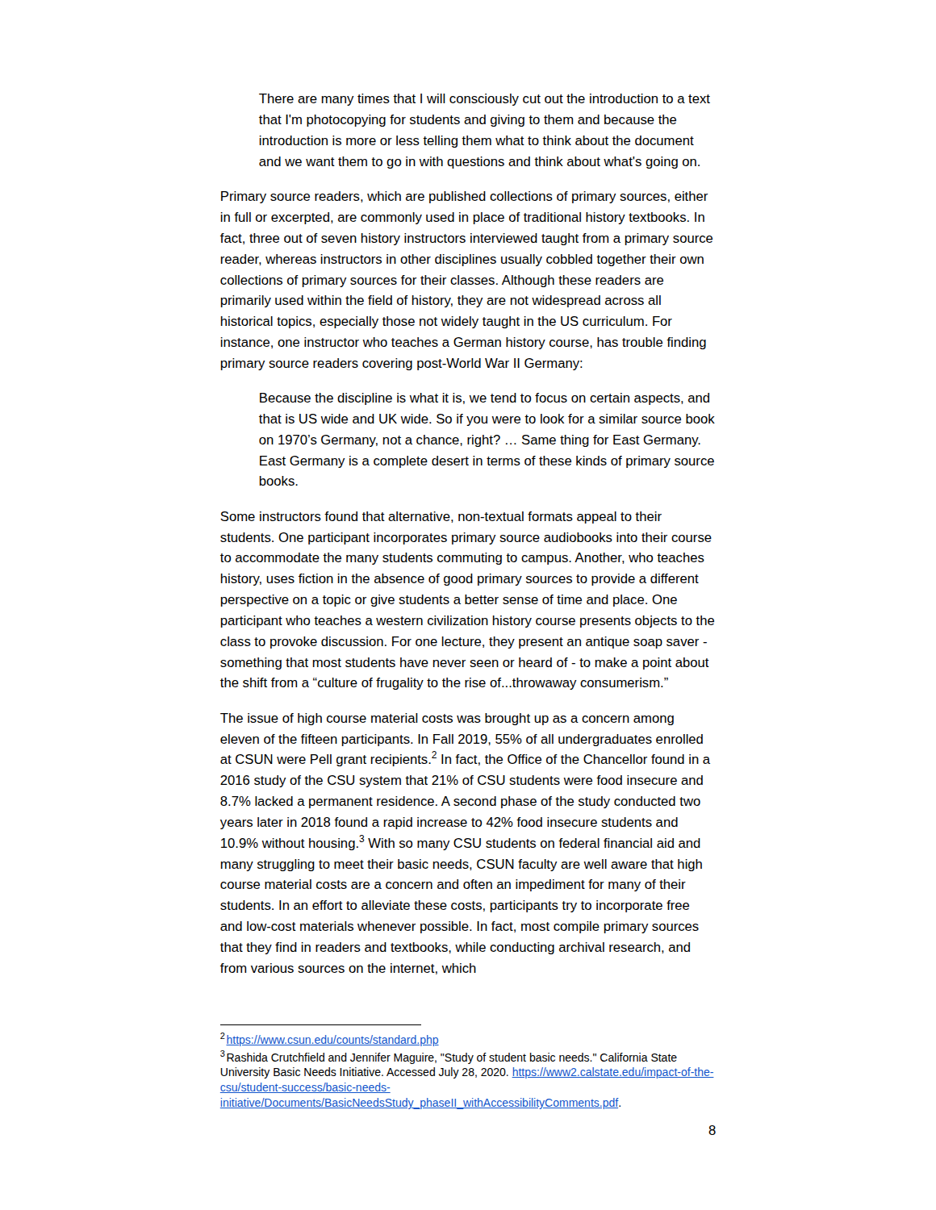There are many times that I will consciously cut out the introduction to a text that I'm photocopying for students and giving to them and because the introduction is more or less telling them what to think about the document and we want them to go in with questions and think about what's going on.
Primary source readers, which are published collections of primary sources, either in full or excerpted, are commonly used in place of traditional history textbooks. In fact, three out of seven history instructors interviewed taught from a primary source reader, whereas instructors in other disciplines usually cobbled together their own collections of primary sources for their classes. Although these readers are primarily used within the field of history, they are not widespread across all historical topics, especially those not widely taught in the US curriculum. For instance, one instructor who teaches a German history course, has trouble finding primary source readers covering post-World War II Germany:
Because the discipline is what it is, we tend to focus on certain aspects, and that is US wide and UK wide. So if you were to look for a similar source book on 1970’s Germany, not a chance, right? … Same thing for East Germany. East Germany is a complete desert in terms of these kinds of primary source books.
Some instructors found that alternative, non-textual formats appeal to their students. One participant incorporates primary source audiobooks into their course to accommodate the many students commuting to campus. Another, who teaches history, uses fiction in the absence of good primary sources to provide a different perspective on a topic or give students a better sense of time and place. One participant who teaches a western civilization history course presents objects to the class to provoke discussion. For one lecture, they present an antique soap saver - something that most students have never seen or heard of - to make a point about the shift from a “culture of frugality to the rise of...throwaway consumerism.”
The issue of high course material costs was brought up as a concern among eleven of the fifteen participants. In Fall 2019, 55% of all undergraduates enrolled at CSUN were Pell grant recipients.2 In fact, the Office of the Chancellor found in a 2016 study of the CSU system that 21% of CSU students were food insecure and 8.7% lacked a permanent residence. A second phase of the study conducted two years later in 2018 found a rapid increase to 42% food insecure students and 10.9% without housing.3 With so many CSU students on federal financial aid and many struggling to meet their basic needs, CSUN faculty are well aware that high course material costs are a concern and often an impediment for many of their students. In an effort to alleviate these costs, participants try to incorporate free and low-cost materials whenever possible. In fact, most compile primary sources that they find in readers and textbooks, while conducting archival research, and from various sources on the internet, which
2 https://www.csun.edu/counts/standard.php
3 Rashida Crutchfield and Jennifer Maguire, "Study of student basic needs." California State University Basic Needs Initiative. Accessed July 28, 2020. https://www2.calstate.edu/impact-of-the-csu/student-success/basic-needs-initiative/Documents/BasicNeedsStudy_phaseII_withAccessibilityComments.pdf.
8